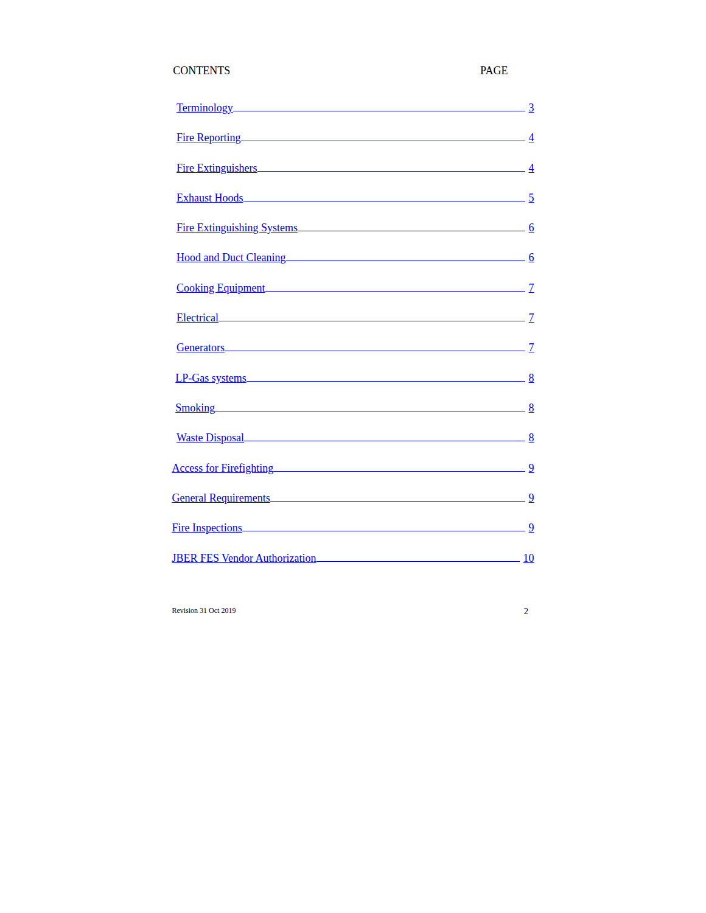CONTENTS PAGE
Terminology 3
Fire Reporting 4
Fire Extinguishers 4
Exhaust Hoods 5
Fire Extinguishing Systems 6
Hood and Duct Cleaning 6
Cooking Equipment 7
Electrical 7
Generators 7
LP-Gas systems 8
Smoking 8
Waste Disposal 8
Access for Firefighting 9
General Requirements 9
Fire Inspections 9
JBER FES Vendor Authorization 10
Revision 31 Oct 2019 2